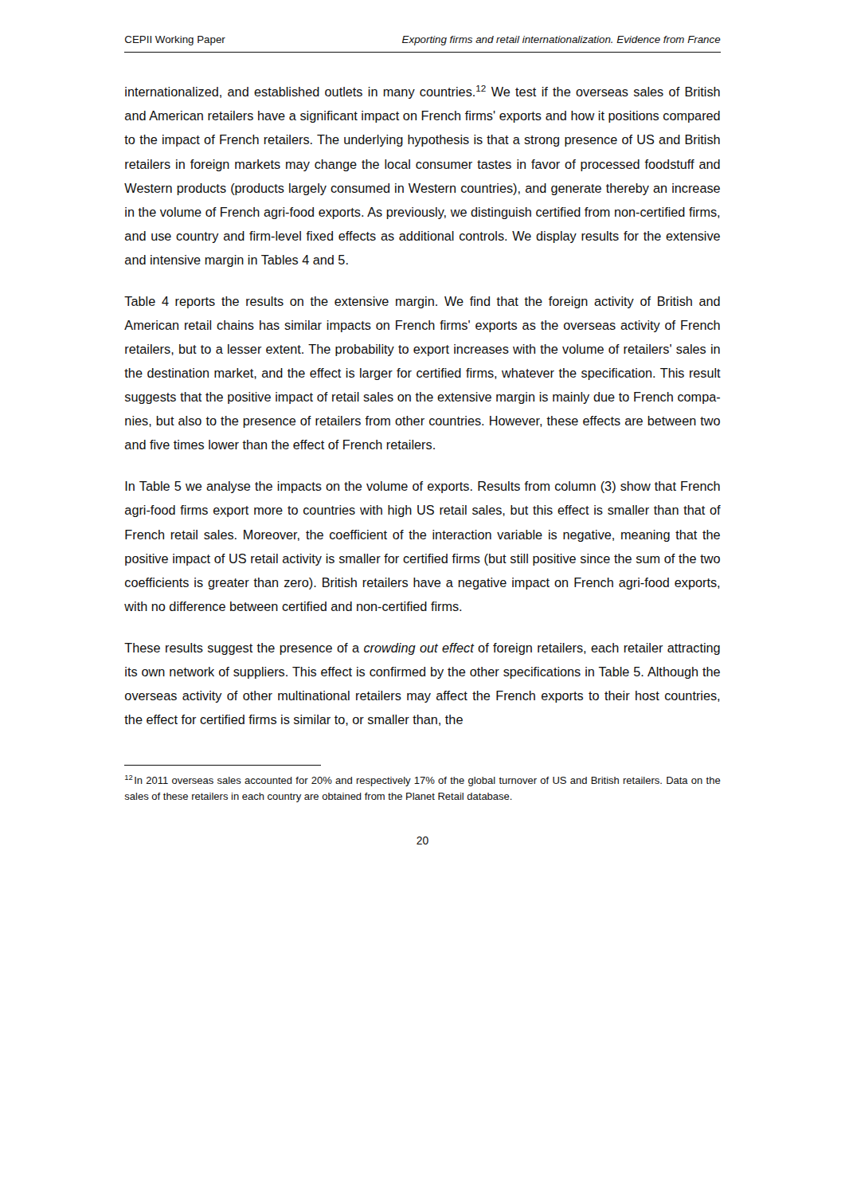CEPII Working Paper Exporting firms and retail internationalization. Evidence from France
internationalized, and established outlets in many countries.12 We test if the overseas sales of British and American retailers have a significant impact on French firms' exports and how it positions compared to the impact of French retailers. The underlying hypothesis is that a strong presence of US and British retailers in foreign markets may change the local consumer tastes in favor of processed foodstuff and Western products (products largely consumed in Western countries), and generate thereby an increase in the volume of French agri-food exports. As previously, we distinguish certified from non-certified firms, and use country and firm-level fixed effects as additional controls. We display results for the extensive and intensive margin in Tables 4 and 5.
Table 4 reports the results on the extensive margin. We find that the foreign activity of British and American retail chains has similar impacts on French firms' exports as the overseas activity of French retailers, but to a lesser extent. The probability to export increases with the volume of retailers' sales in the destination market, and the effect is larger for certified firms, whatever the specification. This result suggests that the positive impact of retail sales on the extensive margin is mainly due to French companies, but also to the presence of retailers from other countries. However, these effects are between two and five times lower than the effect of French retailers.
In Table 5 we analyse the impacts on the volume of exports. Results from column (3) show that French agri-food firms export more to countries with high US retail sales, but this effect is smaller than that of French retail sales. Moreover, the coefficient of the interaction variable is negative, meaning that the positive impact of US retail activity is smaller for certified firms (but still positive since the sum of the two coefficients is greater than zero). British retailers have a negative impact on French agri-food exports, with no difference between certified and non-certified firms.
These results suggest the presence of a crowding out effect of foreign retailers, each retailer attracting its own network of suppliers. This effect is confirmed by the other specifications in Table 5. Although the overseas activity of other multinational retailers may affect the French exports to their host countries, the effect for certified firms is similar to, or smaller than, the
12In 2011 overseas sales accounted for 20% and respectively 17% of the global turnover of US and British retailers. Data on the sales of these retailers in each country are obtained from the Planet Retail database.
20